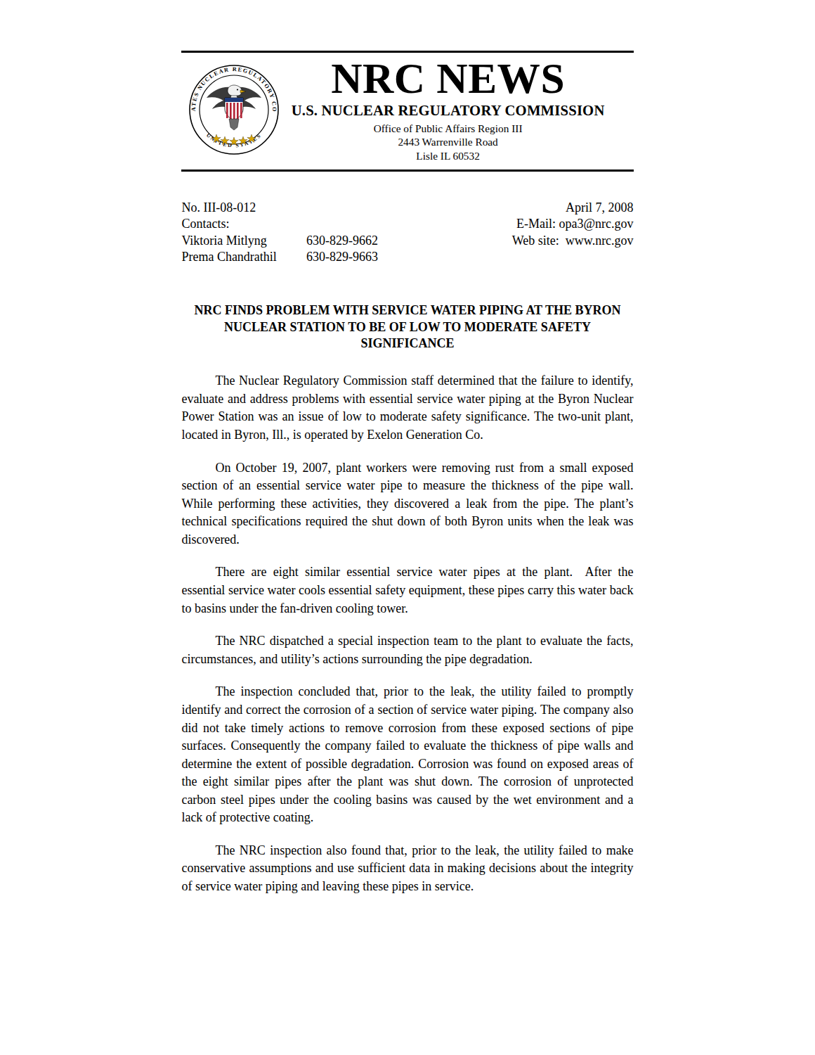UNITED STATES NUCLEAR REGULATORY COMMISSION UNITED STATES
NRC NEWS
U.S. NUCLEAR REGULATORY COMMISSION
Office of Public Affairs Region III
2443 Warrenville Road
Lisle IL 60532
| No. III-08-012 | April 7, 2008 |
| Contacts: | E-Mail: opa3@nrc.gov |
| Viktoria Mitlyng 630-829-9662 | Web site: www.nrc.gov |
| Prema Chandrathil 630-829-9663 | |
NRC finds problem with service water piping at the Byron
Nuclear Station to be of low to moderate safety significance
The Nuclear Regulatory Commission staff determined that the failure to identify, evaluate and address problems with essential service water piping at the Byron Nuclear Power Station was an issue of low to moderate safety significance. The two-unit plant, located in Byron, Ill., is operated by Exelon Generation Co.
On October 19, 2007, plant workers were removing rust from a small exposed section of an essential service water pipe to measure the thickness of the pipe wall. While performing these activities, they discovered a leak from the pipe. The plant’s technical specifications required the shut down of both Byron units when the leak was discovered.
There are eight similar essential service water pipes at the plant. After the essential service water cools essential safety equipment, these pipes carry this water back to basins under the fan-driven cooling tower.
The NRC dispatched a special inspection team to the plant to evaluate the facts, circumstances, and utility’s actions surrounding the pipe degradation.
The inspection concluded that, prior to the leak, the utility failed to promptly identify and correct the corrosion of a section of service water piping. The company also did not take timely actions to remove corrosion from these exposed sections of pipe surfaces. Consequently the company failed to evaluate the thickness of pipe walls and determine the extent of possible degradation. Corrosion was found on exposed areas of the eight similar pipes after the plant was shut down. The corrosion of unprotected carbon steel pipes under the cooling basins was caused by the wet environment and a lack of protective coating.
The NRC inspection also found that, prior to the leak, the utility failed to make conservative assumptions and use sufficient data in making decisions about the integrity of service water piping and leaving these pipes in service.